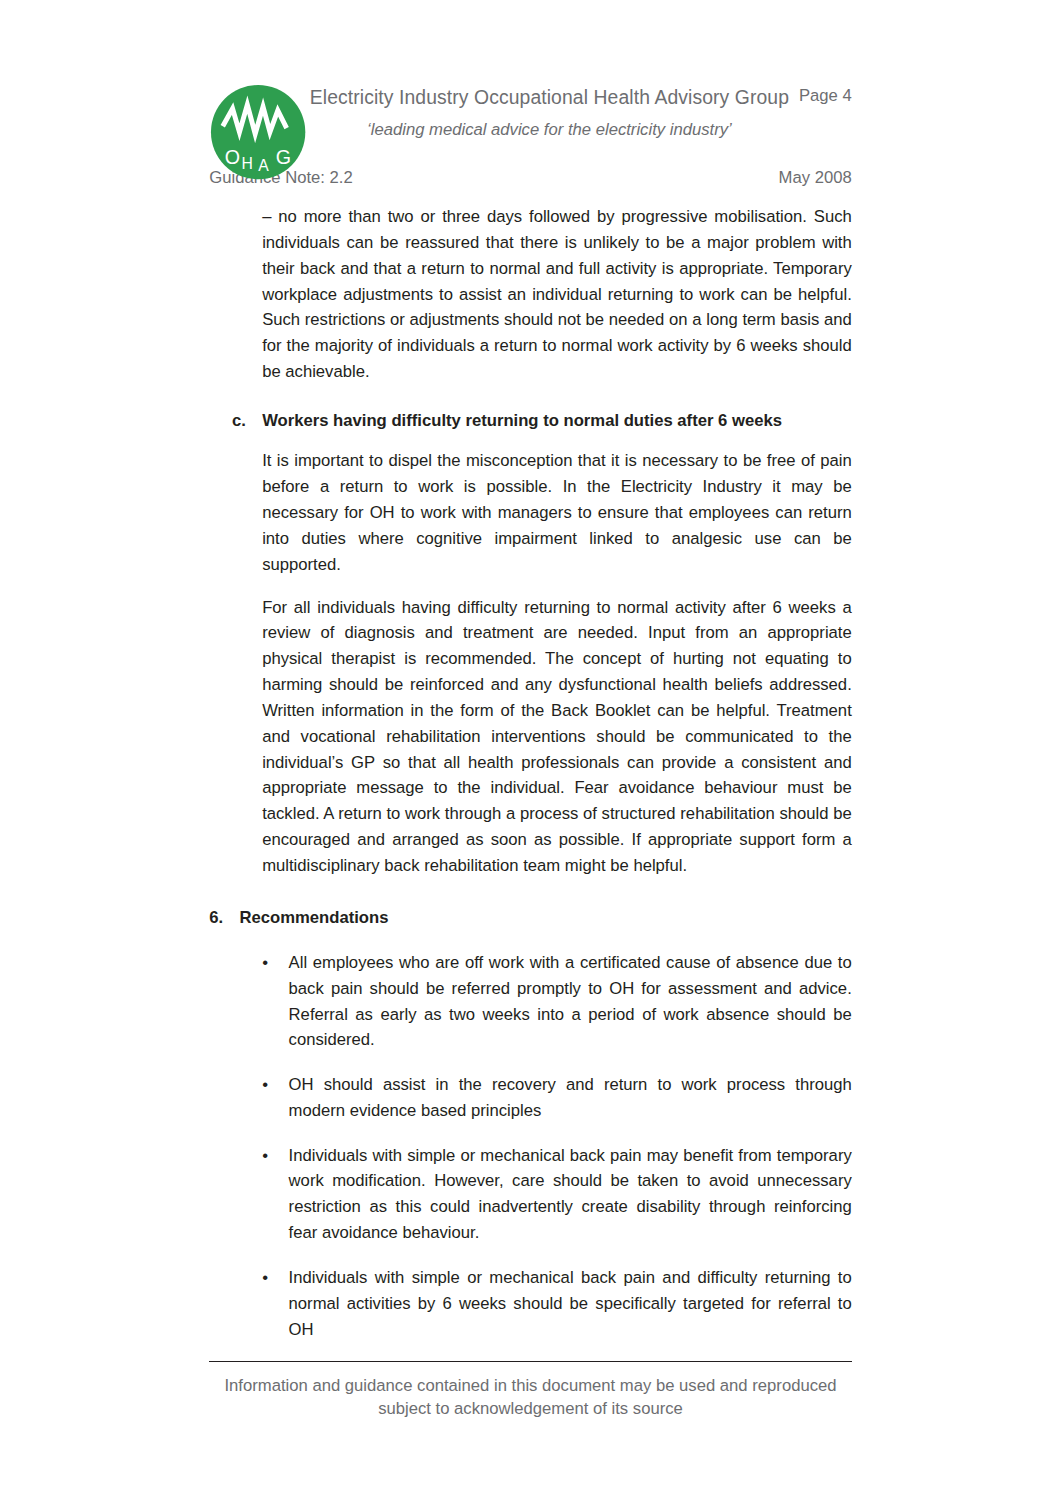O H A G
Page 4
Electricity Industry Occupational Health Advisory Group
‘leading medical advice for the electricity industry’
Guidance Note: 2.2 May 2008
– no more than two or three days followed by progressive mobilisation. Such individuals can be reassured that there is unlikely to be a major problem with their back and that a return to normal and full activity is appropriate. Temporary workplace adjustments to assist an individual returning to work can be helpful. Such restrictions or adjustments should not be needed on a long term basis and for the majority of individuals a return to normal work activity by 6 weeks should be achievable.
c. Workers having difficulty returning to normal duties after 6 weeks
It is important to dispel the misconception that it is necessary to be free of pain before a return to work is possible. In the Electricity Industry it may be necessary for OH to work with managers to ensure that employees can return into duties where cognitive impairment linked to analgesic use can be supported.
For all individuals having difficulty returning to normal activity after 6 weeks a review of diagnosis and treatment are needed. Input from an appropriate physical therapist is recommended. The concept of hurting not equating to harming should be reinforced and any dysfunctional health beliefs addressed. Written information in the form of the Back Booklet can be helpful. Treatment and vocational rehabilitation interventions should be communicated to the individual’s GP so that all health professionals can provide a consistent and appropriate message to the individual. Fear avoidance behaviour must be tackled. A return to work through a process of structured rehabilitation should be encouraged and arranged as soon as possible. If appropriate support form a multidisciplinary back rehabilitation team might be helpful.
6. Recommendations
All employees who are off work with a certificated cause of absence due to back pain should be referred promptly to OH for assessment and advice. Referral as early as two weeks into a period of work absence should be considered.
OH should assist in the recovery and return to work process through modern evidence based principles
Individuals with simple or mechanical back pain may benefit from temporary work modification. However, care should be taken to avoid unnecessary restriction as this could inadvertently create disability through reinforcing fear avoidance behaviour.
Individuals with simple or mechanical back pain and difficulty returning to normal activities by 6 weeks should be specifically targeted for referral to OH
Information and guidance contained in this document may be used and reproduced
subject to acknowledgement of its source